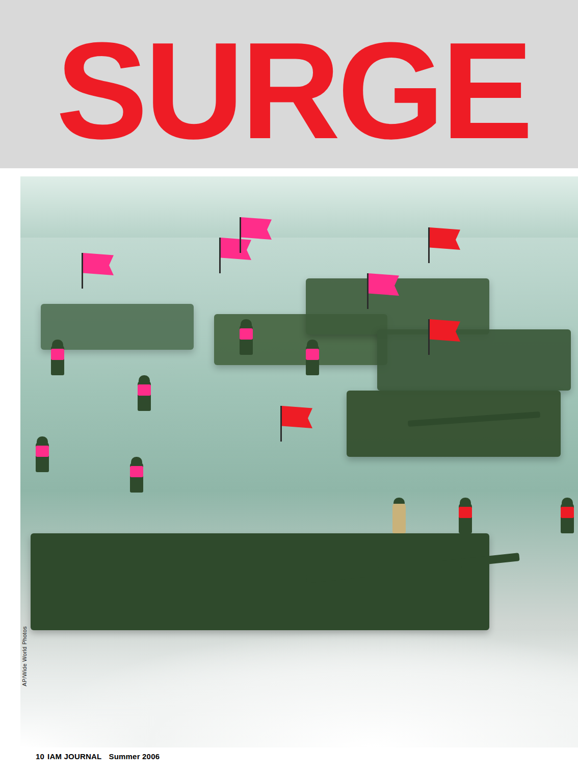SURGE
AP/Wide World Photos
10 IAM JOURNALSummer 2006